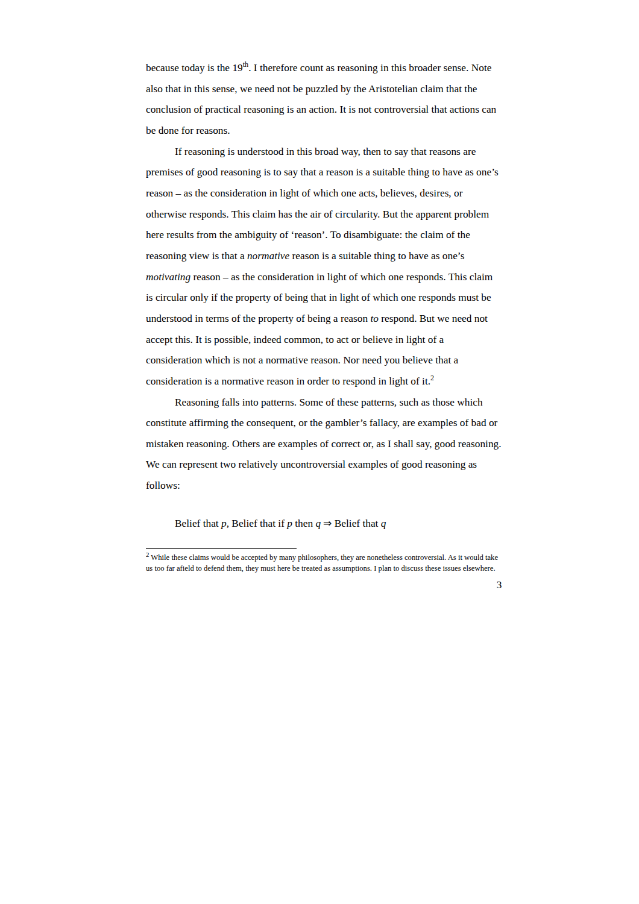because today is the 19th. I therefore count as reasoning in this broader sense. Note also that in this sense, we need not be puzzled by the Aristotelian claim that the conclusion of practical reasoning is an action. It is not controversial that actions can be done for reasons.
If reasoning is understood in this broad way, then to say that reasons are premises of good reasoning is to say that a reason is a suitable thing to have as one’s reason – as the consideration in light of which one acts, believes, desires, or otherwise responds. This claim has the air of circularity. But the apparent problem here results from the ambiguity of ‘reason’. To disambiguate: the claim of the reasoning view is that a normative reason is a suitable thing to have as one’s motivating reason – as the consideration in light of which one responds. This claim is circular only if the property of being that in light of which one responds must be understood in terms of the property of being a reason to respond. But we need not accept this. It is possible, indeed common, to act or believe in light of a consideration which is not a normative reason. Nor need you believe that a consideration is a normative reason in order to respond in light of it.2
Reasoning falls into patterns. Some of these patterns, such as those which constitute affirming the consequent, or the gambler’s fallacy, are examples of bad or mistaken reasoning. Others are examples of correct or, as I shall say, good reasoning. We can represent two relatively uncontroversial examples of good reasoning as follows:
Belief that p, Belief that if p then q ⇒ Belief that q
2 While these claims would be accepted by many philosophers, they are nonetheless controversial. As it would take us too far afield to defend them, they must here be treated as assumptions. I plan to discuss these issues elsewhere.
3